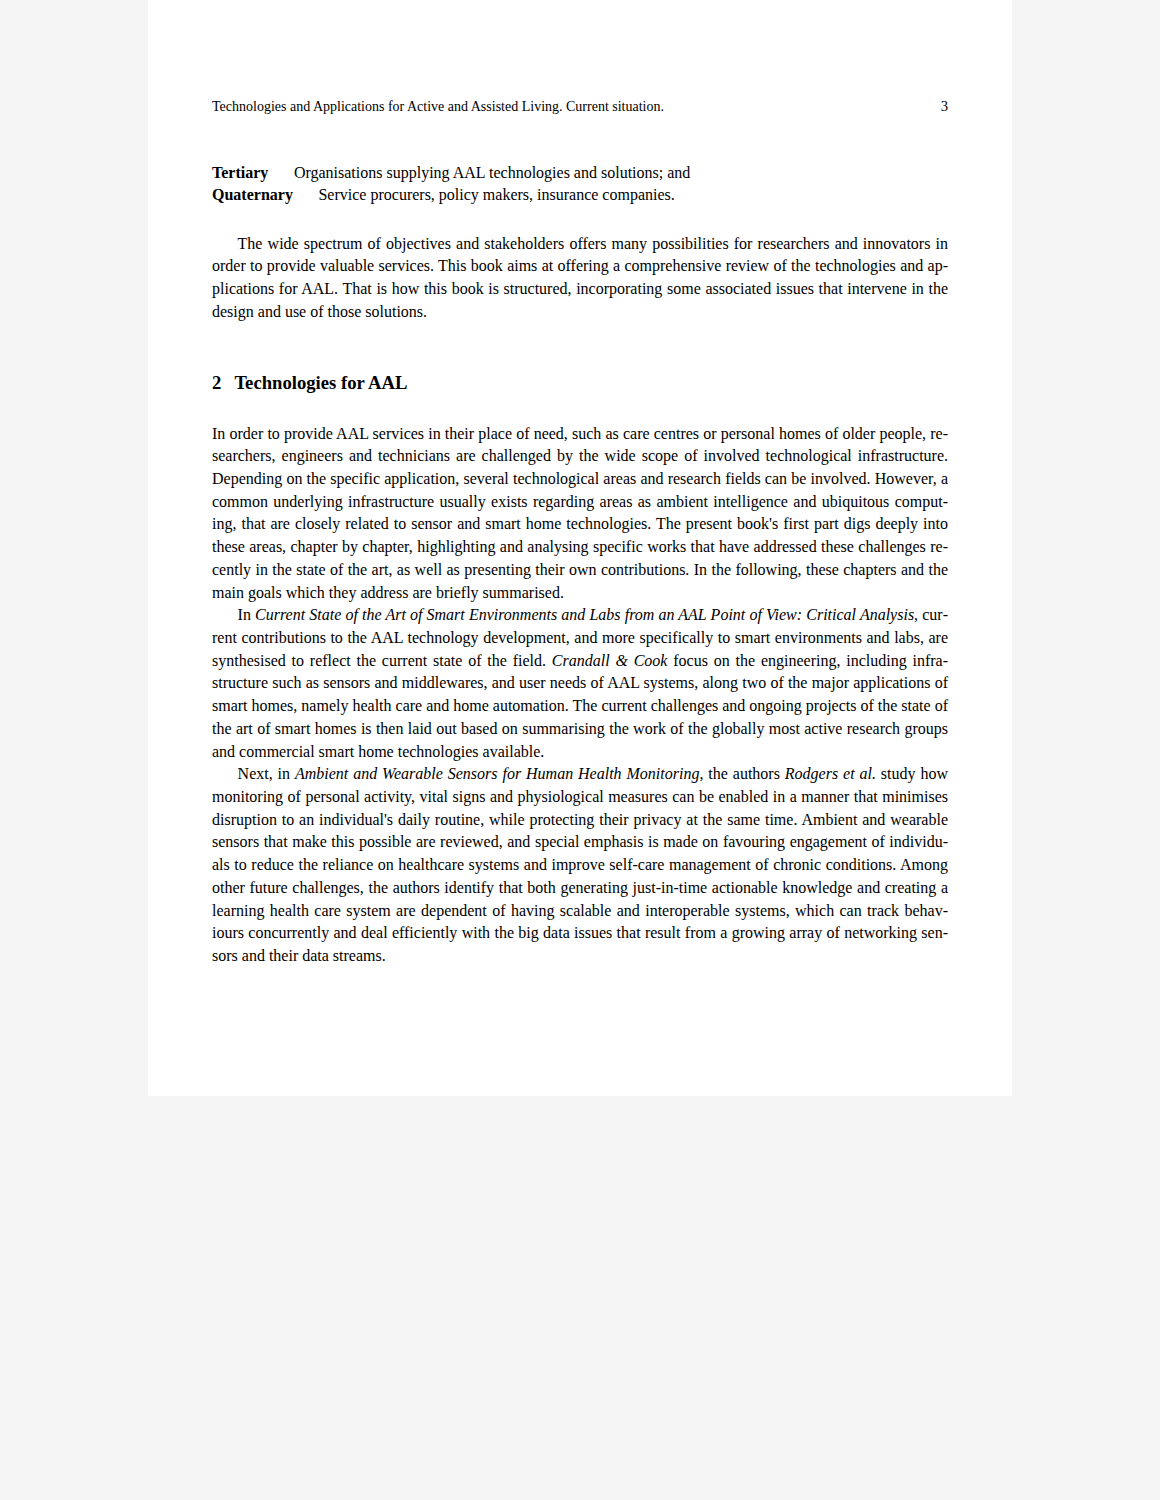Technologies and Applications for Active and Assisted Living. Current situation. 3
Tertiary
Organisations supplying AAL technologies and solutions; and
Quaternary
Service procurers, policy makers, insurance companies.
The wide spectrum of objectives and stakeholders offers many possibilities for researchers and innovators in order to provide valuable services. This book aims at offering a comprehensive review of the technologies and applications for AAL. That is how this book is structured, incorporating some associated issues that intervene in the design and use of those solutions.
2 Technologies for AAL
In order to provide AAL services in their place of need, such as care centres or personal homes of older people, researchers, engineers and technicians are challenged by the wide scope of involved technological infrastructure. Depending on the specific application, several technological areas and research fields can be involved. However, a common underlying infrastructure usually exists regarding areas as ambient intelligence and ubiquitous computing, that are closely related to sensor and smart home technologies. The present book's first part digs deeply into these areas, chapter by chapter, highlighting and analysing specific works that have addressed these challenges recently in the state of the art, as well as presenting their own contributions. In the following, these chapters and the main goals which they address are briefly summarised.
In Current State of the Art of Smart Environments and Labs from an AAL Point of View: Critical Analysis, current contributions to the AAL technology development, and more specifically to smart environments and labs, are synthesised to reflect the current state of the field. Crandall & Cook focus on the engineering, including infrastructure such as sensors and middlewares, and user needs of AAL systems, along two of the major applications of smart homes, namely health care and home automation. The current challenges and ongoing projects of the state of the art of smart homes is then laid out based on summarising the work of the globally most active research groups and commercial smart home technologies available.
Next, in Ambient and Wearable Sensors for Human Health Monitoring, the authors Rodgers et al. study how monitoring of personal activity, vital signs and physiological measures can be enabled in a manner that minimises disruption to an individual's daily routine, while protecting their privacy at the same time. Ambient and wearable sensors that make this possible are reviewed, and special emphasis is made on favouring engagement of individuals to reduce the reliance on healthcare systems and improve self-care management of chronic conditions. Among other future challenges, the authors identify that both generating just-in-time actionable knowledge and creating a learning health care system are dependent of having scalable and interoperable systems, which can track behaviours concurrently and deal efficiently with the big data issues that result from a growing array of networking sensors and their data streams.